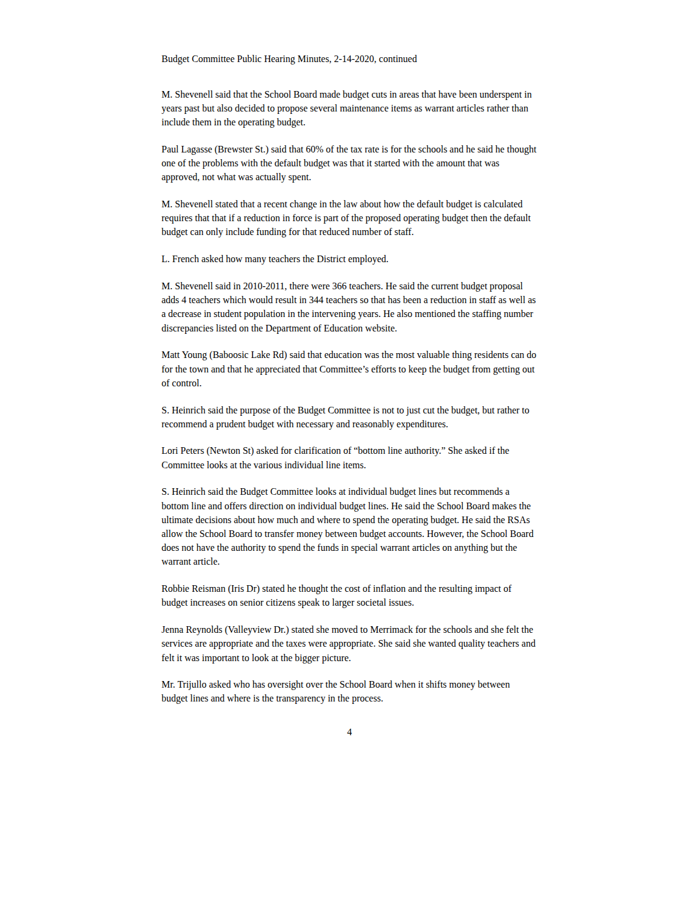Budget Committee Public Hearing Minutes, 2-14-2020, continued
M. Shevenell said that the School Board made budget cuts in areas that have been underspent in years past but also decided to propose several maintenance items as warrant articles rather than include them in the operating budget.
Paul Lagasse (Brewster St.) said that 60% of the tax rate is for the schools and he said he thought one of the problems with the default budget was that it started with the amount that was approved, not what was actually spent.
M. Shevenell stated that a recent change in the law about how the default budget is calculated requires that that if a reduction in force is part of the proposed operating budget then the default budget can only include funding for that reduced number of staff.
L. French asked how many teachers the District employed.
M. Shevenell said in 2010-2011, there were 366 teachers. He said the current budget proposal adds 4 teachers which would result in 344 teachers so that has been a reduction in staff as well as a decrease in student population in the intervening years. He also mentioned the staffing number discrepancies listed on the Department of Education website.
Matt Young (Baboosic Lake Rd) said that education was the most valuable thing residents can do for the town and that he appreciated that Committee’s efforts to keep the budget from getting out of control.
S. Heinrich said the purpose of the Budget Committee is not to just cut the budget, but rather to recommend a prudent budget with necessary and reasonably expenditures.
Lori Peters (Newton St) asked for clarification of “bottom line authority.” She asked if the Committee looks at the various individual line items.
S. Heinrich said the Budget Committee looks at individual budget lines but recommends a bottom line and offers direction on individual budget lines. He said the School Board makes the ultimate decisions about how much and where to spend the operating budget. He said the RSAs allow the School Board to transfer money between budget accounts. However, the School Board does not have the authority to spend the funds in special warrant articles on anything but the warrant article.
Robbie Reisman (Iris Dr) stated he thought the cost of inflation and the resulting impact of budget increases on senior citizens speak to larger societal issues.
Jenna Reynolds (Valleyview Dr.) stated she moved to Merrimack for the schools and she felt the services are appropriate and the taxes were appropriate. She said she wanted quality teachers and felt it was important to look at the bigger picture.
Mr. Trijullo asked who has oversight over the School Board when it shifts money between budget lines and where is the transparency in the process.
4